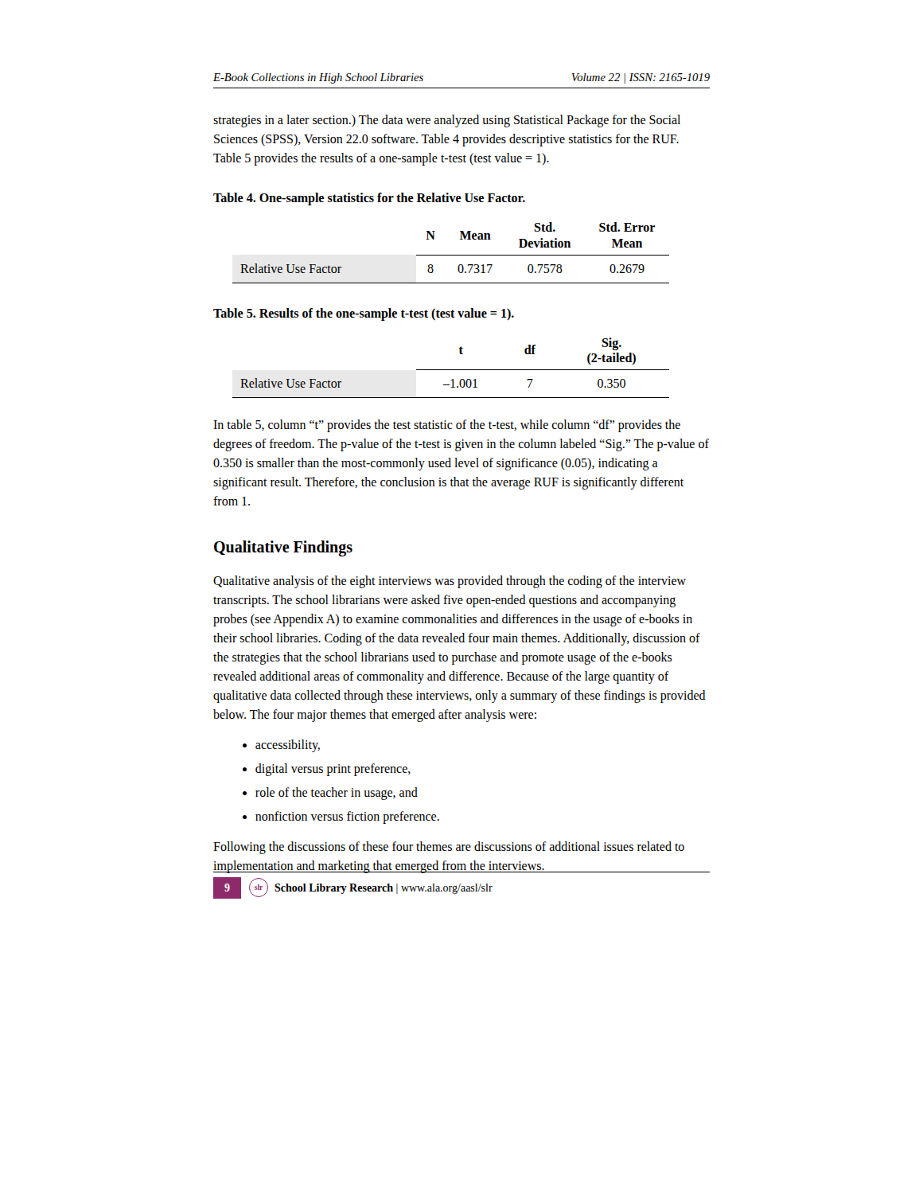E-Book Collections in High School Libraries
Volume 22 | ISSN: 2165-1019
strategies in a later section.) The data were analyzed using Statistical Package for the Social Sciences (SPSS), Version 22.0 software. Table 4 provides descriptive statistics for the RUF. Table 5 provides the results of a one-sample t-test (test value = 1).
Table 4. One-sample statistics for the Relative Use Factor.
| | N | Mean | Std. Deviation | Std. Error Mean |
| --- | --- | --- | --- | --- |
| Relative Use Factor | 8 | 0.7317 | 0.7578 | 0.2679 |
Table 5. Results of the one-sample t-test (test value = 1).
| | t | df | Sig. (2-tailed) |
| --- | --- | --- | --- |
| Relative Use Factor | –1.001 | 7 | 0.350 |
In table 5, column “t” provides the test statistic of the t-test, while column “df” provides the degrees of freedom. The p-value of the t-test is given in the column labeled “Sig.” The p-value of 0.350 is smaller than the most-commonly used level of significance (0.05), indicating a significant result. Therefore, the conclusion is that the average RUF is significantly different from 1.
Qualitative Findings
Qualitative analysis of the eight interviews was provided through the coding of the interview transcripts. The school librarians were asked five open-ended questions and accompanying probes (see Appendix A) to examine commonalities and differences in the usage of e-books in their school libraries. Coding of the data revealed four main themes. Additionally, discussion of the strategies that the school librarians used to purchase and promote usage of the e-books revealed additional areas of commonality and difference. Because of the large quantity of qualitative data collected through these interviews, only a summary of these findings is provided below. The four major themes that emerged after analysis were:
accessibility,
digital versus print preference,
role of the teacher in usage, and
nonfiction versus fiction preference.
Following the discussions of these four themes are discussions of additional issues related to implementation and marketing that emerged from the interviews.
9 slr School Library Research | www.ala.org/aasl/slr